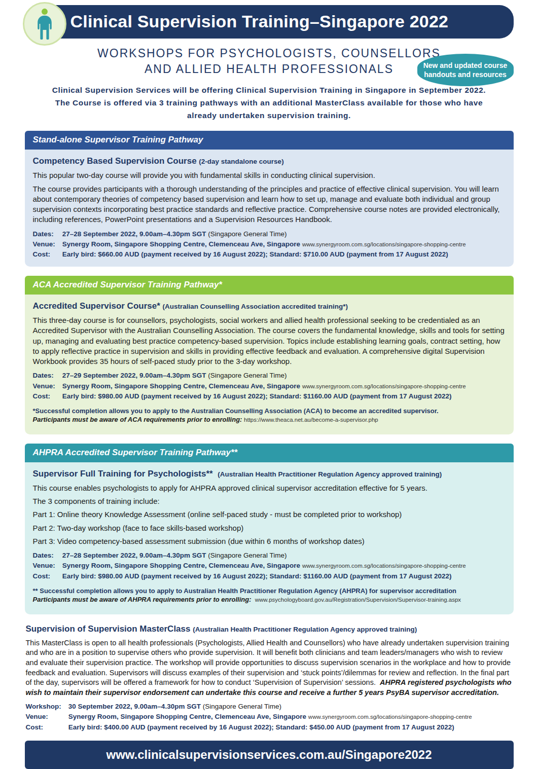Clinical Supervision Training–Singapore 2022
WORKSHOPS FOR PSYCHOLOGISTS, COUNSELLORS AND ALLIED HEALTH PROFESSIONALS
Clinical Supervision Services will be offering Clinical Supervision Training in Singapore in September 2022. The Course is offered via 3 training pathways with an additional MasterClass available for those who have already undertaken supervision training.
New and updated course handouts and resources
Stand-alone Supervisor Training Pathway
Competency Based Supervision Course (2-day standalone course)
This popular two-day course will provide you with fundamental skills in conducting clinical supervision.
The course provides participants with a thorough understanding of the principles and practice of effective clinical supervision. You will learn about contemporary theories of competency based supervision and learn how to set up, manage and evaluate both individual and group supervision contexts incorporating best practice standards and reflective practice. Comprehensive course notes are provided electronically, including references, PowerPoint presentations and a Supervision Resources Handbook.
| Dates: | 27–28 September 2022, 9.00am–4.30pm SGT (Singapore General Time) |
| Venue: | Synergy Room, Singapore Shopping Centre, Clemenceau Ave, Singapore www.synergyroom.com.sg/locations/singapore-shopping-centre |
| Cost: | Early bird: $660.00 AUD (payment received by 16 August 2022); Standard: $710.00 AUD (payment from 17 August 2022) |
ACA Accredited Supervisor Training Pathway*
Accredited Supervisor Course* (Australian Counselling Association accredited training*)
This three-day course is for counsellors, psychologists, social workers and allied health professional seeking to be credentialed as an Accredited Supervisor with the Australian Counselling Association. The course covers the fundamental knowledge, skills and tools for setting up, managing and evaluating best practice competency-based supervision. Topics include establishing learning goals, contract setting, how to apply reflective practice in supervision and skills in providing effective feedback and evaluation. A comprehensive digital Supervision Workbook provides 35 hours of self-paced study prior to the 3-day workshop.
| Dates: | 27–29 September 2022, 9.00am–4.30pm SGT (Singapore General Time) |
| Venue: | Synergy Room, Singapore Shopping Centre, Clemenceau Ave, Singapore www.synergyroom.com.sg/locations/singapore-shopping-centre |
| Cost: | Early bird: $980.00 AUD (payment received by 16 August 2022); Standard: $1160.00 AUD (payment from 17 August 2022) |
*Successful completion allows you to apply to the Australian Counselling Association (ACA) to become an accredited supervisor.
Participants must be aware of ACA requirements prior to enrolling: https://www.theaca.net.au/become-a-supervisor.php
AHPRA Accredited Supervisor Training Pathway**
Supervisor Full Training for Psychologists** (Australian Health Practitioner Regulation Agency approved training)
This course enables psychologists to apply for AHPRA approved clinical supervisor accreditation effective for 5 years.
The 3 components of training include:
Part 1: Online theory Knowledge Assessment (online self-paced study - must be completed prior to workshop)
Part 2: Two-day workshop (face to face skills-based workshop)
Part 3: Video competency-based assessment submission (due within 6 months of workshop dates)
| Dates: | 27–28 September 2022, 9.00am–4.30pm SGT (Singapore General Time) |
| Venue: | Synergy Room, Singapore Shopping Centre, Clemenceau Ave, Singapore www.synergyroom.com.sg/locations/singapore-shopping-centre |
| Cost: | Early bird: $980.00 AUD (payment received by 16 August 2022); Standard: $1160.00 AUD (payment from 17 August 2022) |
** Successful completion allows you to apply to Australian Health Practitioner Regulation Agency (AHPRA) for supervisor accreditation
Participants must be aware of AHPRA requirements prior to enrolling: www.psychologyboard.gov.au/Registration/Supervision/Supervisor-training.aspx
Supervision of Supervision MasterClass (Australian Health Practitioner Regulation Agency approved training)
This MasterClass is open to all health professionals (Psychologists, Allied Health and Counsellors) who have already undertaken supervision training and who are in a position to supervise others who provide supervision. It will benefit both clinicians and team leaders/managers who wish to review and evaluate their supervision practice. The workshop will provide opportunities to discuss supervision scenarios in the workplace and how to provide feedback and evaluation. Supervisors will discuss examples of their supervision and ‘stuck points’/dilemmas for review and reflection. In the final part of the day, supervisors will be offered a framework for how to conduct ‘Supervision of Supervision’ sessions. AHPRA registered psychologists who wish to maintain their supervisor endorsement can undertake this course and receive a further 5 years PsyBA supervisor accreditation.
| Workshop: | 30 September 2022, 9.00am–4.30pm SGT (Singapore General Time) |
| Venue: | Synergy Room, Singapore Shopping Centre, Clemenceau Ave, Singapore www.synergyroom.com.sg/locations/singapore-shopping-centre |
| Cost: | Early bird: $400.00 AUD (payment received by 16 August 2022); Standard: $450.00 AUD (payment from 17 August 2022) |
www.clinicalsupervisionservices.com.au/Singapore2022